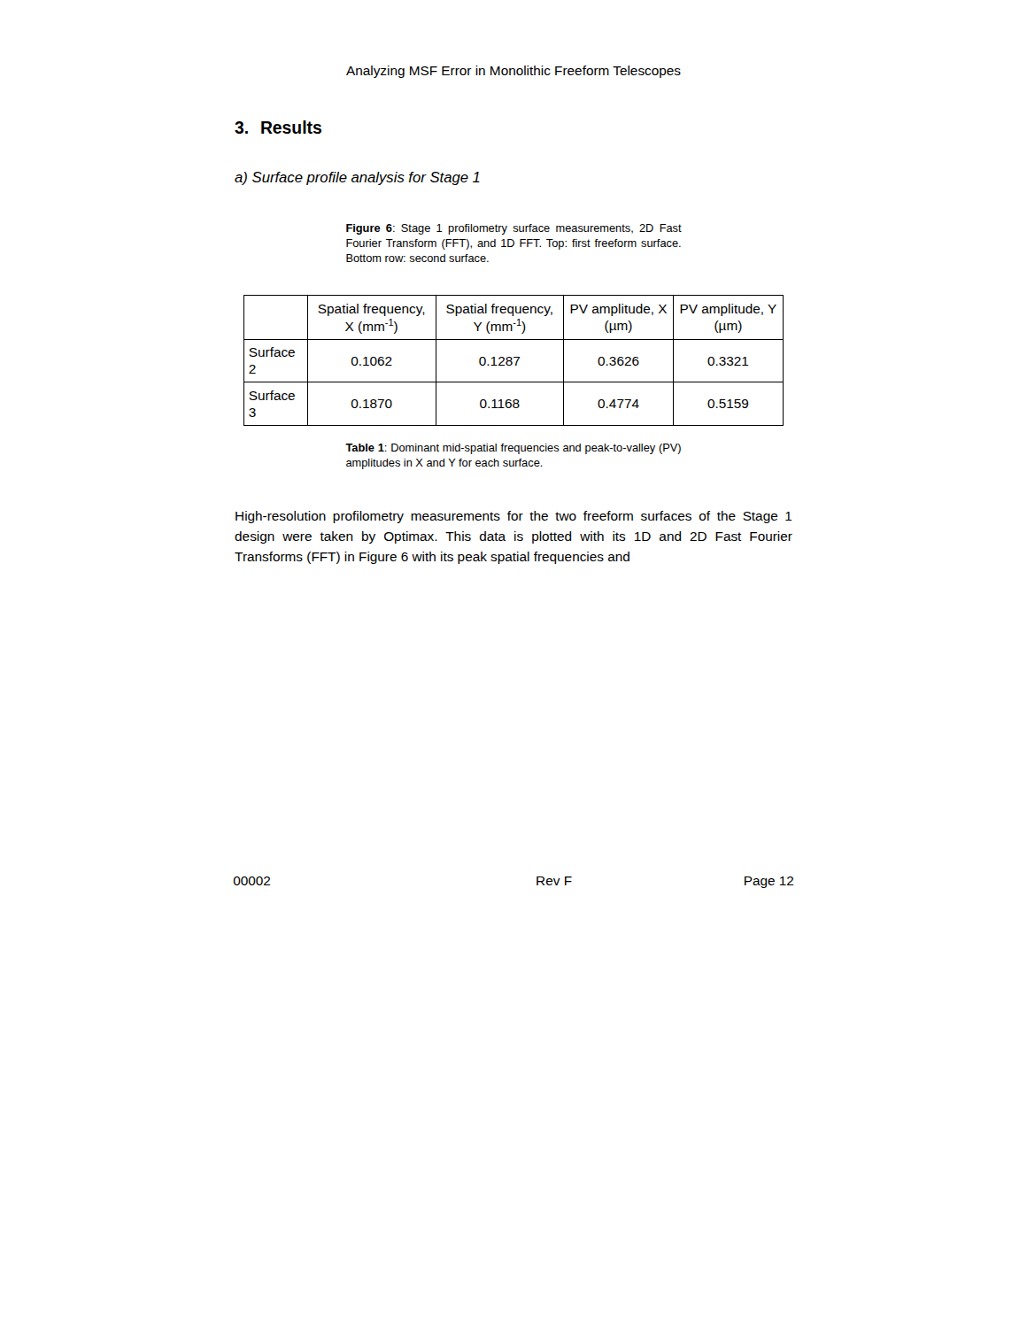Analyzing MSF Error in Monolithic Freeform Telescopes
3. Results
a) Surface profile analysis for Stage 1
Figure 6: Stage 1 profilometry surface measurements, 2D Fast Fourier Transform (FFT), and 1D FFT. Top: first freeform surface. Bottom row: second surface.
| | Spatial frequency, X (mm -1 ) | Spatial frequency, Y (mm -1 ) | PV amplitude, X (µm) | PV amplitude, Y (µm) |
| Surface 2 | 0.1062 | 0.1287 | 0.3626 | 0.3321 |
| Surface 3 | 0.1870 | 0.1168 | 0.4774 | 0.5159 |
Table 1: Dominant mid-spatial frequencies and peak-to-valley (PV) amplitudes in X and Y for each surface.
High-resolution profilometry measurements for the two freeform surfaces of the Stage 1 design were taken by Optimax. This data is plotted with its 1D and 2D Fast Fourier Transforms (FFT) in Figure 6 with its peak spatial frequencies and
00002
Rev F
Page 12